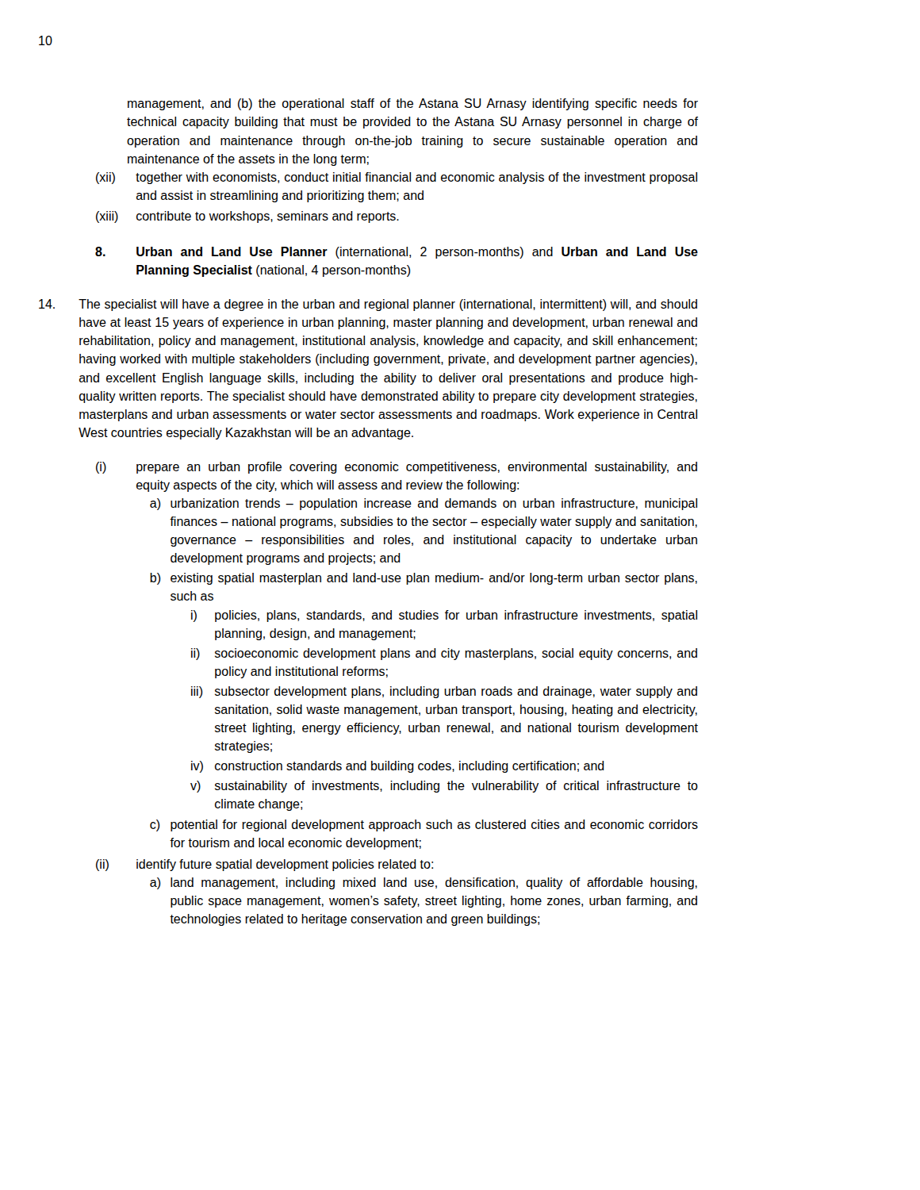10
management, and (b) the operational staff of the Astana SU Arnasy identifying specific needs for technical capacity building that must be provided to the Astana SU Arnasy personnel in charge of operation and maintenance through on-the-job training to secure sustainable operation and maintenance of the assets in the long term;
(xii)
together with economists, conduct initial financial and economic analysis of the investment proposal and assist in streamlining and prioritizing them; and
(xiii)
contribute to workshops, seminars and reports.
8.
Urban and Land Use Planner (international, 2 person-months) and Urban and Land Use Planning Specialist (national, 4 person-months)
14.
The specialist will have a degree in the urban and regional planner (international, intermittent) will, and should have at least 15 years of experience in urban planning, master planning and development, urban renewal and rehabilitation, policy and management, institutional analysis, knowledge and capacity, and skill enhancement; having worked with multiple stakeholders (including government, private, and development partner agencies), and excellent English language skills, including the ability to deliver oral presentations and produce high-quality written reports. The specialist should have demonstrated ability to prepare city development strategies, masterplans and urban assessments or water sector assessments and roadmaps. Work experience in Central West countries especially Kazakhstan will be an advantage.
(i)
prepare an urban profile covering economic competitiveness, environmental sustainability, and equity aspects of the city, which will assess and review the following:
a)
urbanization trends – population increase and demands on urban infrastructure, municipal finances – national programs, subsidies to the sector – especially water supply and sanitation, governance – responsibilities and roles, and institutional capacity to undertake urban development programs and projects; and
b)
existing spatial masterplan and land-use plan medium- and/or long-term urban sector plans, such as
i)
policies, plans, standards, and studies for urban infrastructure investments, spatial planning, design, and management;
ii)
socioeconomic development plans and city masterplans, social equity concerns, and policy and institutional reforms;
iii)
subsector development plans, including urban roads and drainage, water supply and sanitation, solid waste management, urban transport, housing, heating and electricity, street lighting, energy efficiency, urban renewal, and national tourism development strategies;
iv)
construction standards and building codes, including certification; and
v)
sustainability of investments, including the vulnerability of critical infrastructure to climate change;
c)
potential for regional development approach such as clustered cities and economic corridors for tourism and local economic development;
(ii)
identify future spatial development policies related to:
a)
land management, including mixed land use, densification, quality of affordable housing, public space management, women’s safety, street lighting, home zones, urban farming, and technologies related to heritage conservation and green buildings;